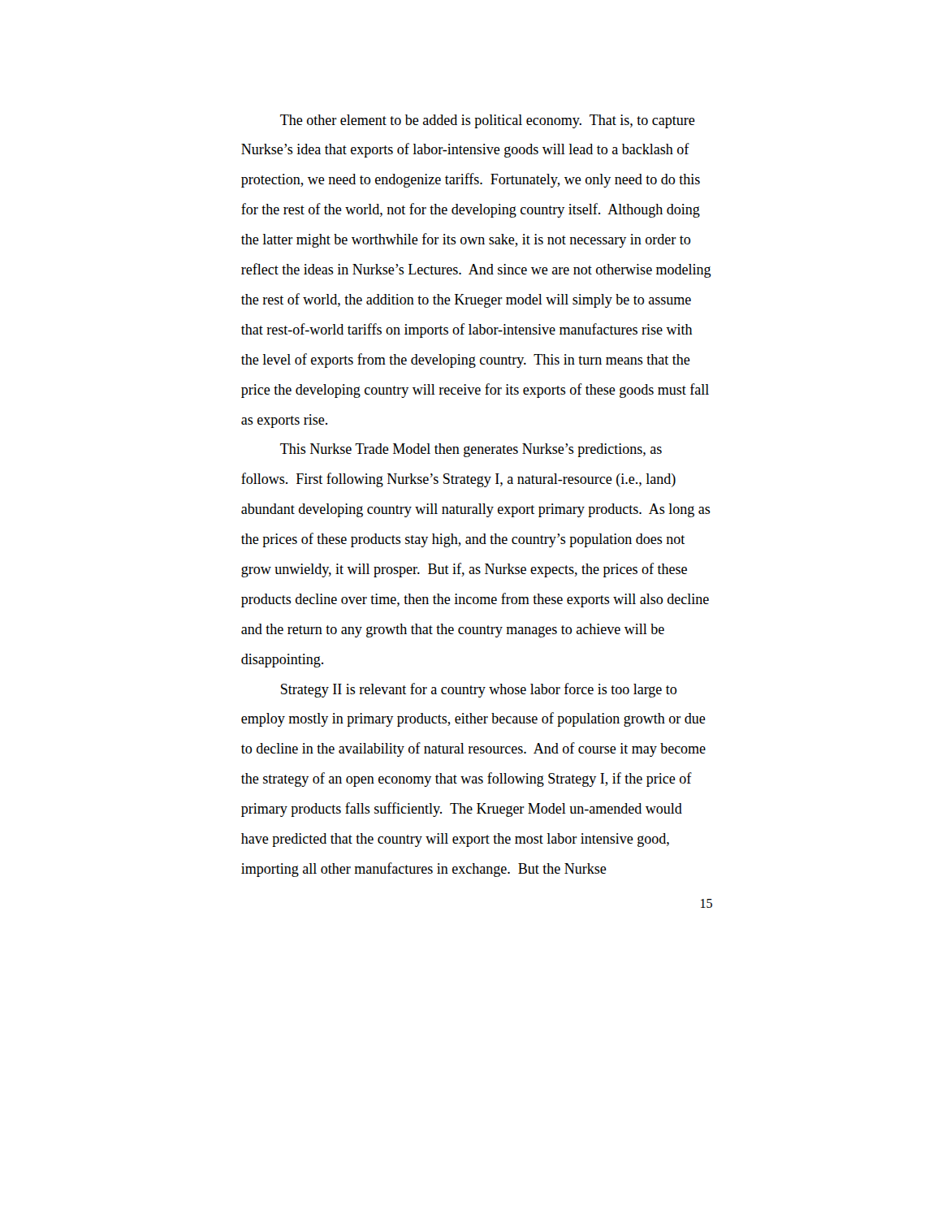The other element to be added is political economy. That is, to capture Nurkse’s idea that exports of labor-intensive goods will lead to a backlash of protection, we need to endogenize tariffs. Fortunately, we only need to do this for the rest of the world, not for the developing country itself. Although doing the latter might be worthwhile for its own sake, it is not necessary in order to reflect the ideas in Nurkse’s Lectures. And since we are not otherwise modeling the rest of world, the addition to the Krueger model will simply be to assume that rest-of-world tariffs on imports of labor-intensive manufactures rise with the level of exports from the developing country. This in turn means that the price the developing country will receive for its exports of these goods must fall as exports rise.
This Nurkse Trade Model then generates Nurkse’s predictions, as follows. First following Nurkse’s Strategy I, a natural-resource (i.e., land) abundant developing country will naturally export primary products. As long as the prices of these products stay high, and the country’s population does not grow unwieldy, it will prosper. But if, as Nurkse expects, the prices of these products decline over time, then the income from these exports will also decline and the return to any growth that the country manages to achieve will be disappointing.
Strategy II is relevant for a country whose labor force is too large to employ mostly in primary products, either because of population growth or due to decline in the availability of natural resources. And of course it may become the strategy of an open economy that was following Strategy I, if the price of primary products falls sufficiently. The Krueger Model un-amended would have predicted that the country will export the most labor intensive good, importing all other manufactures in exchange. But the Nurkse
15